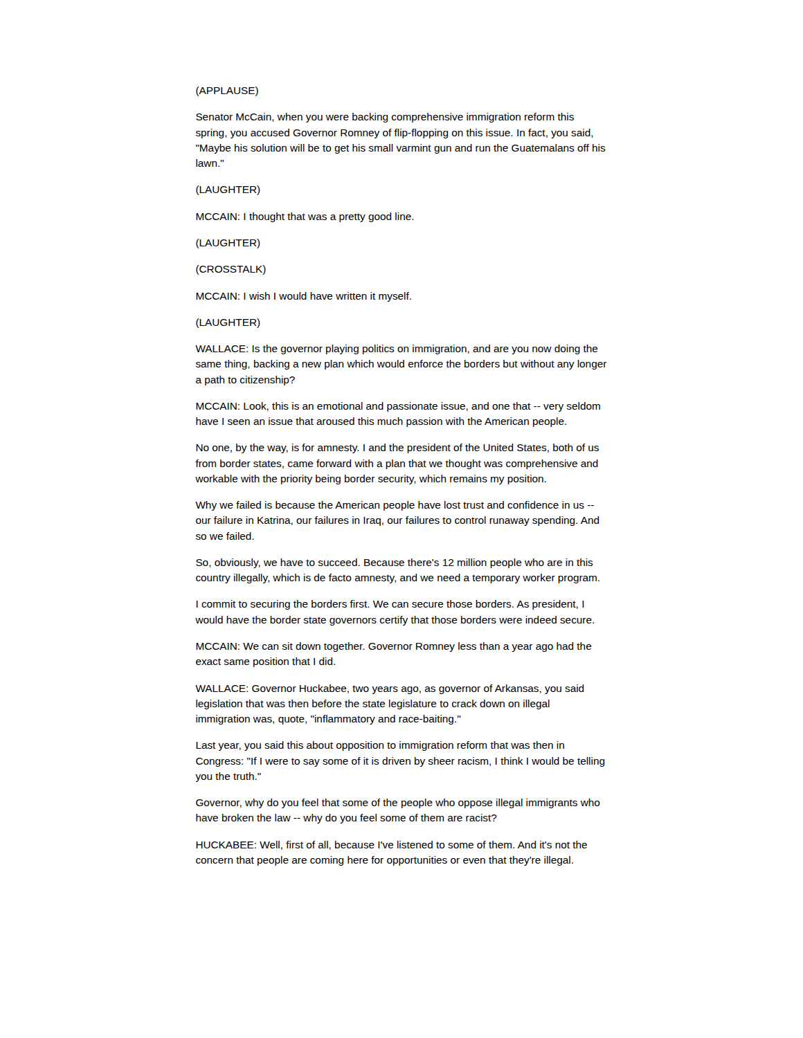(APPLAUSE)
Senator McCain, when you were backing comprehensive immigration reform this spring, you accused Governor Romney of flip-flopping on this issue. In fact, you said, "Maybe his solution will be to get his small varmint gun and run the Guatemalans off his lawn."
(LAUGHTER)
MCCAIN: I thought that was a pretty good line.
(LAUGHTER)
(CROSSTALK)
MCCAIN: I wish I would have written it myself.
(LAUGHTER)
WALLACE: Is the governor playing politics on immigration, and are you now doing the same thing, backing a new plan which would enforce the borders but without any longer a path to citizenship?
MCCAIN: Look, this is an emotional and passionate issue, and one that -- very seldom have I seen an issue that aroused this much passion with the American people.
No one, by the way, is for amnesty. I and the president of the United States, both of us from border states, came forward with a plan that we thought was comprehensive and workable with the priority being border security, which remains my position.
Why we failed is because the American people have lost trust and confidence in us -- our failure in Katrina, our failures in Iraq, our failures to control runaway spending. And so we failed.
So, obviously, we have to succeed. Because there's 12 million people who are in this country illegally, which is de facto amnesty, and we need a temporary worker program.
I commit to securing the borders first. We can secure those borders. As president, I would have the border state governors certify that those borders were indeed secure.
MCCAIN: We can sit down together. Governor Romney less than a year ago had the exact same position that I did.
WALLACE: Governor Huckabee, two years ago, as governor of Arkansas, you said legislation that was then before the state legislature to crack down on illegal immigration was, quote, "inflammatory and race-baiting."
Last year, you said this about opposition to immigration reform that was then in Congress: "If I were to say some of it is driven by sheer racism, I think I would be telling you the truth."
Governor, why do you feel that some of the people who oppose illegal immigrants who have broken the law -- why do you feel some of them are racist?
HUCKABEE: Well, first of all, because I've listened to some of them. And it's not the concern that people are coming here for opportunities or even that they're illegal.